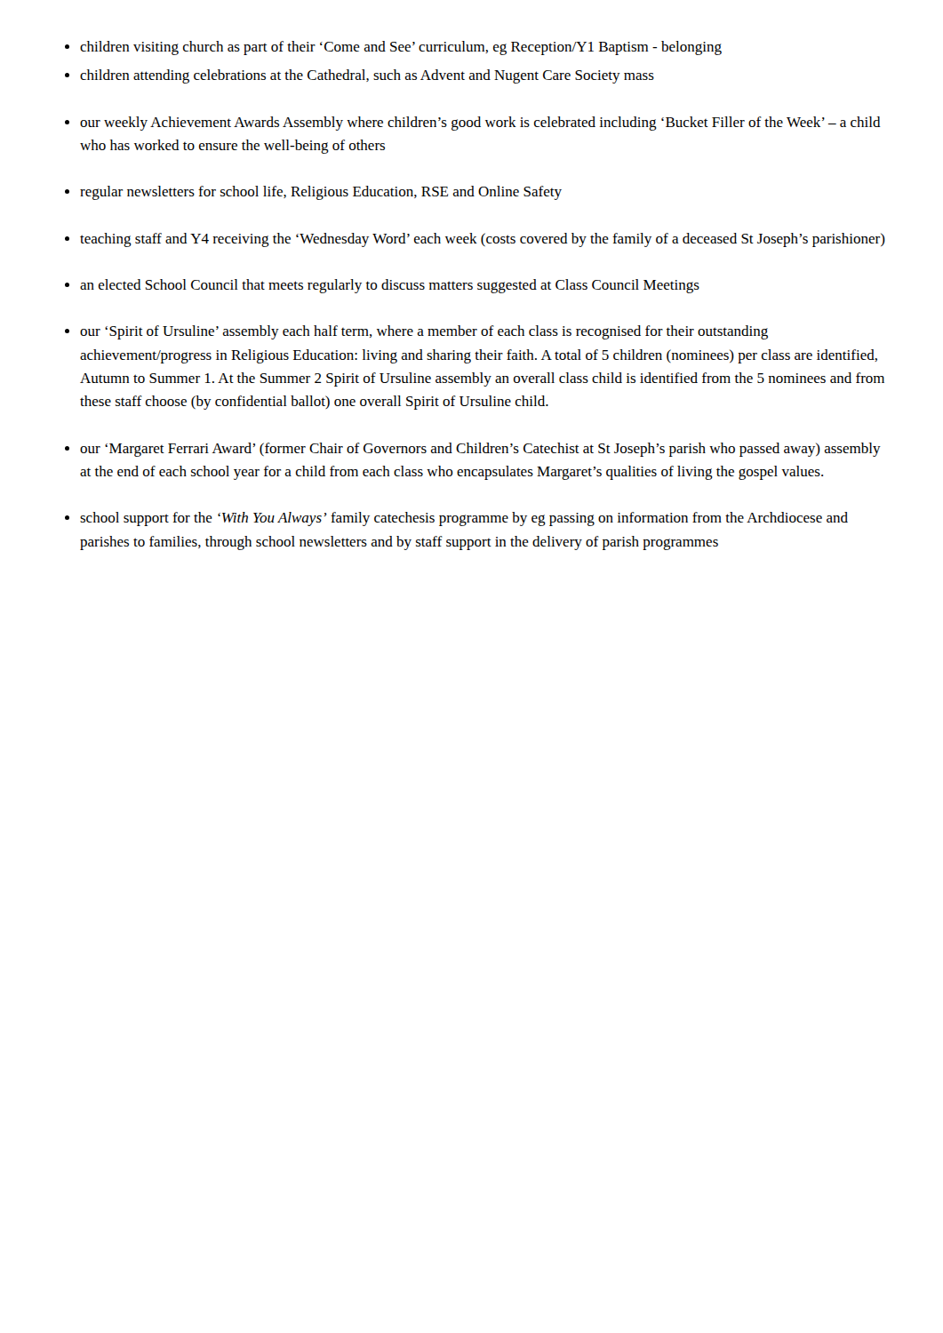children visiting church as part of their ‘Come and See’ curriculum, eg Reception/Y1 Baptism - belonging
children attending celebrations at the Cathedral, such as Advent and Nugent Care Society mass
our weekly Achievement Awards Assembly where children’s good work is celebrated including ‘Bucket Filler of the Week’ – a child who has worked to ensure the well-being of others
regular newsletters for school life, Religious Education, RSE and Online Safety
teaching staff and Y4 receiving the ‘Wednesday Word’ each week (costs covered by the family of a deceased St Joseph’s parishioner)
an elected School Council that meets regularly to discuss matters suggested at Class Council Meetings
our ‘Spirit of Ursuline’ assembly each half term, where a member of each class is recognised for their outstanding achievement/progress in Religious Education: living and sharing their faith. A total of 5 children (nominees) per class are identified, Autumn to Summer 1. At the Summer 2 Spirit of Ursuline assembly an overall class child is identified from the 5 nominees and from these staff choose (by confidential ballot) one overall Spirit of Ursuline child.
our ‘Margaret Ferrari Award’ (former Chair of Governors and Children’s Catechist at St Joseph’s parish who passed away) assembly at the end of each school year for a child from each class who encapsulates Margaret’s qualities of living the gospel values.
school support for the ‘With You Always’ family catechesis programme by eg passing on information from the Archdiocese and parishes to families, through school newsletters and by staff support in the delivery of parish programmes